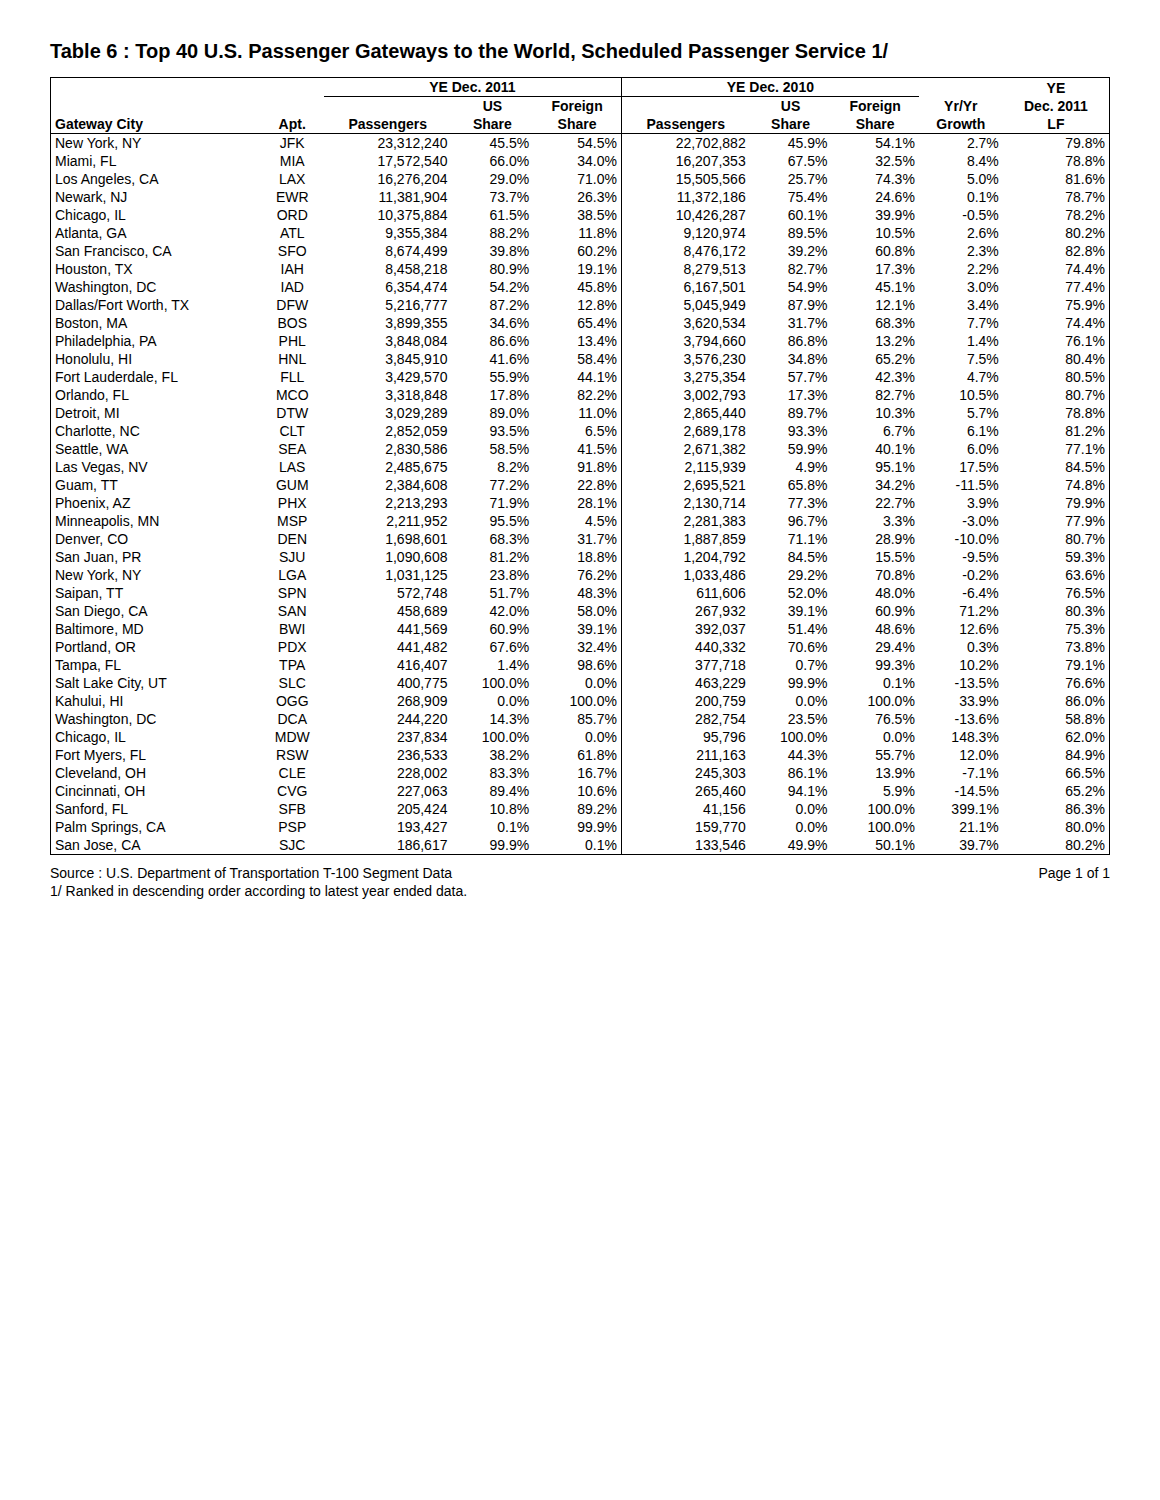Table 6 : Top 40 U.S. Passenger Gateways to the World, Scheduled Passenger Service 1/
| | | YE Dec. 2011 | YE Dec. 2010 | | YE |
| --- | --- | --- | --- | --- | --- |
| | | | US | Foreign | | US | Foreign | Yr/Yr | Dec. 2011 |
| Gateway City | Apt. | Passengers | Share | Share | Passengers | Share | Share | Growth | LF |
| New York, NY | JFK | 23,312,240 | 45.5% | 54.5% | 22,702,882 | 45.9% | 54.1% | 2.7% | 79.8% |
| Miami, FL | MIA | 17,572,540 | 66.0% | 34.0% | 16,207,353 | 67.5% | 32.5% | 8.4% | 78.8% |
| Los Angeles, CA | LAX | 16,276,204 | 29.0% | 71.0% | 15,505,566 | 25.7% | 74.3% | 5.0% | 81.6% |
| Newark, NJ | EWR | 11,381,904 | 73.7% | 26.3% | 11,372,186 | 75.4% | 24.6% | 0.1% | 78.7% |
| Chicago, IL | ORD | 10,375,884 | 61.5% | 38.5% | 10,426,287 | 60.1% | 39.9% | -0.5% | 78.2% |
| Atlanta, GA | ATL | 9,355,384 | 88.2% | 11.8% | 9,120,974 | 89.5% | 10.5% | 2.6% | 80.2% |
| San Francisco, CA | SFO | 8,674,499 | 39.8% | 60.2% | 8,476,172 | 39.2% | 60.8% | 2.3% | 82.8% |
| Houston, TX | IAH | 8,458,218 | 80.9% | 19.1% | 8,279,513 | 82.7% | 17.3% | 2.2% | 74.4% |
| Washington, DC | IAD | 6,354,474 | 54.2% | 45.8% | 6,167,501 | 54.9% | 45.1% | 3.0% | 77.4% |
| Dallas/Fort Worth, TX | DFW | 5,216,777 | 87.2% | 12.8% | 5,045,949 | 87.9% | 12.1% | 3.4% | 75.9% |
| Boston, MA | BOS | 3,899,355 | 34.6% | 65.4% | 3,620,534 | 31.7% | 68.3% | 7.7% | 74.4% |
| Philadelphia, PA | PHL | 3,848,084 | 86.6% | 13.4% | 3,794,660 | 86.8% | 13.2% | 1.4% | 76.1% |
| Honolulu, HI | HNL | 3,845,910 | 41.6% | 58.4% | 3,576,230 | 34.8% | 65.2% | 7.5% | 80.4% |
| Fort Lauderdale, FL | FLL | 3,429,570 | 55.9% | 44.1% | 3,275,354 | 57.7% | 42.3% | 4.7% | 80.5% |
| Orlando, FL | MCO | 3,318,848 | 17.8% | 82.2% | 3,002,793 | 17.3% | 82.7% | 10.5% | 80.7% |
| Detroit, MI | DTW | 3,029,289 | 89.0% | 11.0% | 2,865,440 | 89.7% | 10.3% | 5.7% | 78.8% |
| Charlotte, NC | CLT | 2,852,059 | 93.5% | 6.5% | 2,689,178 | 93.3% | 6.7% | 6.1% | 81.2% |
| Seattle, WA | SEA | 2,830,586 | 58.5% | 41.5% | 2,671,382 | 59.9% | 40.1% | 6.0% | 77.1% |
| Las Vegas, NV | LAS | 2,485,675 | 8.2% | 91.8% | 2,115,939 | 4.9% | 95.1% | 17.5% | 84.5% |
| Guam, TT | GUM | 2,384,608 | 77.2% | 22.8% | 2,695,521 | 65.8% | 34.2% | -11.5% | 74.8% |
| Phoenix, AZ | PHX | 2,213,293 | 71.9% | 28.1% | 2,130,714 | 77.3% | 22.7% | 3.9% | 79.9% |
| Minneapolis, MN | MSP | 2,211,952 | 95.5% | 4.5% | 2,281,383 | 96.7% | 3.3% | -3.0% | 77.9% |
| Denver, CO | DEN | 1,698,601 | 68.3% | 31.7% | 1,887,859 | 71.1% | 28.9% | -10.0% | 80.7% |
| San Juan, PR | SJU | 1,090,608 | 81.2% | 18.8% | 1,204,792 | 84.5% | 15.5% | -9.5% | 59.3% |
| New York, NY | LGA | 1,031,125 | 23.8% | 76.2% | 1,033,486 | 29.2% | 70.8% | -0.2% | 63.6% |
| Saipan, TT | SPN | 572,748 | 51.7% | 48.3% | 611,606 | 52.0% | 48.0% | -6.4% | 76.5% |
| San Diego, CA | SAN | 458,689 | 42.0% | 58.0% | 267,932 | 39.1% | 60.9% | 71.2% | 80.3% |
| Baltimore, MD | BWI | 441,569 | 60.9% | 39.1% | 392,037 | 51.4% | 48.6% | 12.6% | 75.3% |
| Portland, OR | PDX | 441,482 | 67.6% | 32.4% | 440,332 | 70.6% | 29.4% | 0.3% | 73.8% |
| Tampa, FL | TPA | 416,407 | 1.4% | 98.6% | 377,718 | 0.7% | 99.3% | 10.2% | 79.1% |
| Salt Lake City, UT | SLC | 400,775 | 100.0% | 0.0% | 463,229 | 99.9% | 0.1% | -13.5% | 76.6% |
| Kahului, HI | OGG | 268,909 | 0.0% | 100.0% | 200,759 | 0.0% | 100.0% | 33.9% | 86.0% |
| Washington, DC | DCA | 244,220 | 14.3% | 85.7% | 282,754 | 23.5% | 76.5% | -13.6% | 58.8% |
| Chicago, IL | MDW | 237,834 | 100.0% | 0.0% | 95,796 | 100.0% | 0.0% | 148.3% | 62.0% |
| Fort Myers, FL | RSW | 236,533 | 38.2% | 61.8% | 211,163 | 44.3% | 55.7% | 12.0% | 84.9% |
| Cleveland, OH | CLE | 228,002 | 83.3% | 16.7% | 245,303 | 86.1% | 13.9% | -7.1% | 66.5% |
| Cincinnati, OH | CVG | 227,063 | 89.4% | 10.6% | 265,460 | 94.1% | 5.9% | -14.5% | 65.2% |
| Sanford, FL | SFB | 205,424 | 10.8% | 89.2% | 41,156 | 0.0% | 100.0% | 399.1% | 86.3% |
| Palm Springs, CA | PSP | 193,427 | 0.1% | 99.9% | 159,770 | 0.0% | 100.0% | 21.1% | 80.0% |
| San Jose, CA | SJC | 186,617 | 99.9% | 0.1% | 133,546 | 49.9% | 50.1% | 39.7% | 80.2% |
Source : U.S. Department of Transportation T-100 Segment Data
Page 1 of 1
1/ Ranked in descending order according to latest year ended data.